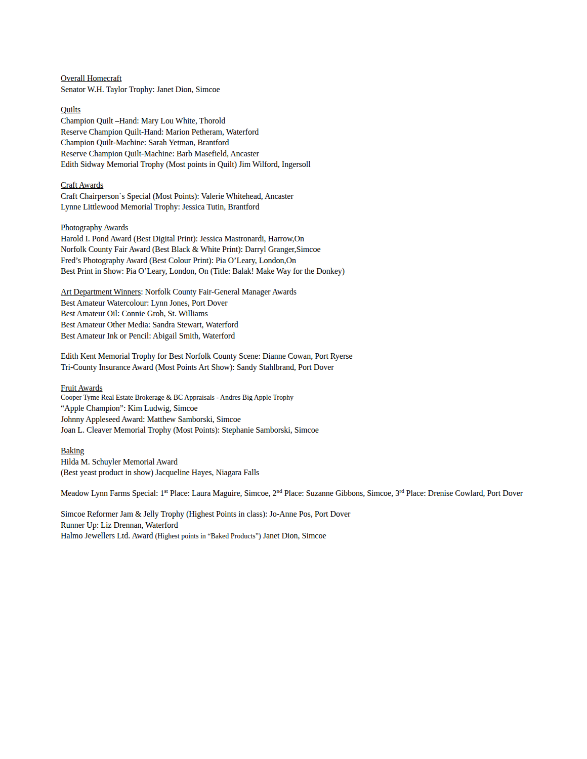Overall Homecraft
Senator W.H. Taylor Trophy: Janet Dion, Simcoe
Quilts
Champion Quilt –Hand: Mary Lou White, Thorold
Reserve Champion Quilt-Hand: Marion Petheram, Waterford
Champion Quilt-Machine: Sarah Yetman, Brantford
Reserve Champion Quilt-Machine: Barb Masefield, Ancaster
Edith Sidway Memorial Trophy (Most points in Quilt) Jim Wilford, Ingersoll
Craft Awards
Craft Chairperson`s Special (Most Points): Valerie Whitehead, Ancaster
Lynne Littlewood Memorial Trophy: Jessica Tutin, Brantford
Photography Awards
Harold I. Pond Award (Best Digital Print): Jessica Mastronardi, Harrow,On
Norfolk County Fair Award (Best Black & White Print): Darryl Granger,Simcoe
Fred’s Photography Award (Best Colour Print): Pia O’Leary, London,On
Best Print in Show: Pia O’Leary, London, On (Title: Balak! Make Way for the Donkey)
Art Department Winners: Norfolk County Fair-General Manager Awards
Best Amateur Watercolour: Lynn Jones, Port Dover
Best Amateur Oil: Connie Groh, St. Williams
Best Amateur Other Media: Sandra Stewart, Waterford
Best Amateur Ink or Pencil: Abigail Smith, Waterford
Edith Kent Memorial Trophy for Best Norfolk County Scene: Dianne Cowan, Port Ryerse
Tri-County Insurance Award (Most Points Art Show): Sandy Stahlbrand, Port Dover
Fruit Awards
Cooper Tyme Real Estate Brokerage & BC Appraisals - Andres Big Apple Trophy
“Apple Champion”: Kim Ludwig, Simcoe
Johnny Appleseed Award: Matthew Samborski, Simcoe
Joan L. Cleaver Memorial Trophy (Most Points): Stephanie Samborski, Simcoe
Baking
Hilda M. Schuyler Memorial Award
(Best yeast product in show) Jacqueline Hayes, Niagara Falls
Meadow Lynn Farms Special: 1st Place: Laura Maguire, Simcoe, 2nd Place: Suzanne Gibbons, Simcoe, 3rd Place: Drenise Cowlard, Port Dover
Simcoe Reformer Jam & Jelly Trophy (Highest Points in class): Jo-Anne Pos, Port Dover
Runner Up: Liz Drennan, Waterford
Halmo Jewellers Ltd. Award (Highest points in “Baked Products”) Janet Dion, Simcoe